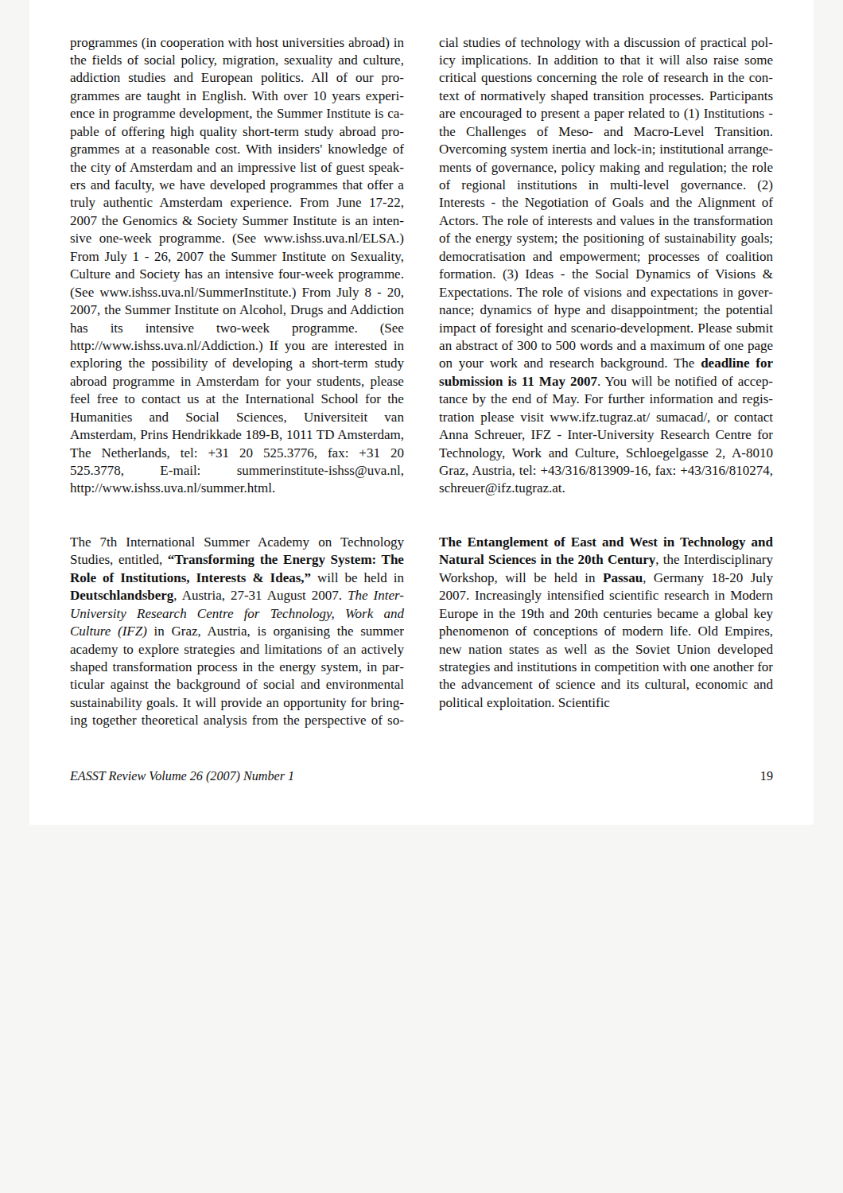programmes (in cooperation with host universities abroad) in the fields of social policy, migration, sexuality and culture, addiction studies and European politics. All of our programmes are taught in English. With over 10 years experience in programme development, the Summer Institute is capable of offering high quality short-term study abroad programmes at a reasonable cost. With insiders' knowledge of the city of Amsterdam and an impressive list of guest speakers and faculty, we have developed programmes that offer a truly authentic Amsterdam experience. From June 17-22, 2007 the Genomics & Society Summer Institute is an intensive one-week programme. (See www.ishss.uva.nl/ELSA.) From July 1 - 26, 2007 the Summer Institute on Sexuality, Culture and Society has an intensive four-week programme. (See www.ishss.uva.nl/SummerInstitute.) From July 8 - 20, 2007, the Summer Institute on Alcohol, Drugs and Addiction has its intensive two-week programme. (See http://www.ishss.uva.nl/Addiction.) If you are interested in exploring the possibility of developing a short-term study abroad programme in Amsterdam for your students, please feel free to contact us at the International School for the Humanities and Social Sciences, Universiteit van Amsterdam, Prins Hendrikkade 189-B, 1011 TD Amsterdam, The Netherlands, tel: +31 20 525.3776, fax: +31 20 525.3778, E-mail: summerinstitute-ishss@uva.nl, http://www.ishss.uva.nl/summer.html.
The 7th International Summer Academy on Technology Studies, entitled, “Transforming the Energy System: The Role of Institutions, Interests & Ideas,” will be held in Deutschlandsberg, Austria, 27-31 August 2007. The Inter-University Research Centre for Technology, Work and Culture (IFZ) in Graz, Austria, is organising the summer academy to explore strategies and limitations of an actively shaped transformation process in the energy system, in particular against the background of social and environmental sustainability goals. It will provide an opportunity for bringing together theoretical analysis from the perspective of social studies of technology with a discussion of practical policy implications. In addition to that it will also raise some critical questions concerning the role of research in the context of normatively shaped transition processes. Participants are encouraged to present a paper related to (1) Institutions - the Challenges of Meso- and Macro-Level Transition. Overcoming system inertia and lock-in; institutional arrangements of governance, policy making and regulation; the role of regional institutions in multi-level governance. (2) Interests - the Negotiation of Goals and the Alignment of Actors. The role of interests and values in the transformation of the energy system; the positioning of sustainability goals; democratisation and empowerment; processes of coalition formation. (3) Ideas - the Social Dynamics of Visions & Expectations. The role of visions and expectations in governance; dynamics of hype and disappointment; the potential impact of foresight and scenario-development. Please submit an abstract of 300 to 500 words and a maximum of one page on your work and research background. The deadline for submission is 11 May 2007. You will be notified of acceptance by the end of May. For further information and registration please visit www.ifz.tugraz.at/ sumacad/, or contact Anna Schreuer, IFZ - Inter-University Research Centre for Technology, Work and Culture, Schloegelgasse 2, A-8010 Graz, Austria, tel: +43/316/813909-16, fax: +43/316/810274, schreuer@ifz.tugraz.at.
The Entanglement of East and West in Technology and Natural Sciences in the 20th Century, the Interdisciplinary Workshop, will be held in Passau, Germany 18-20 July 2007. Increasingly intensified scientific research in Modern Europe in the 19th and 20th centuries became a global key phenomenon of conceptions of modern life. Old Empires, new nation states as well as the Soviet Union developed strategies and institutions in competition with one another for the advancement of science and its cultural, economic and political exploitation. Scientific
EASST Review Volume 26 (2007) Number 1 19